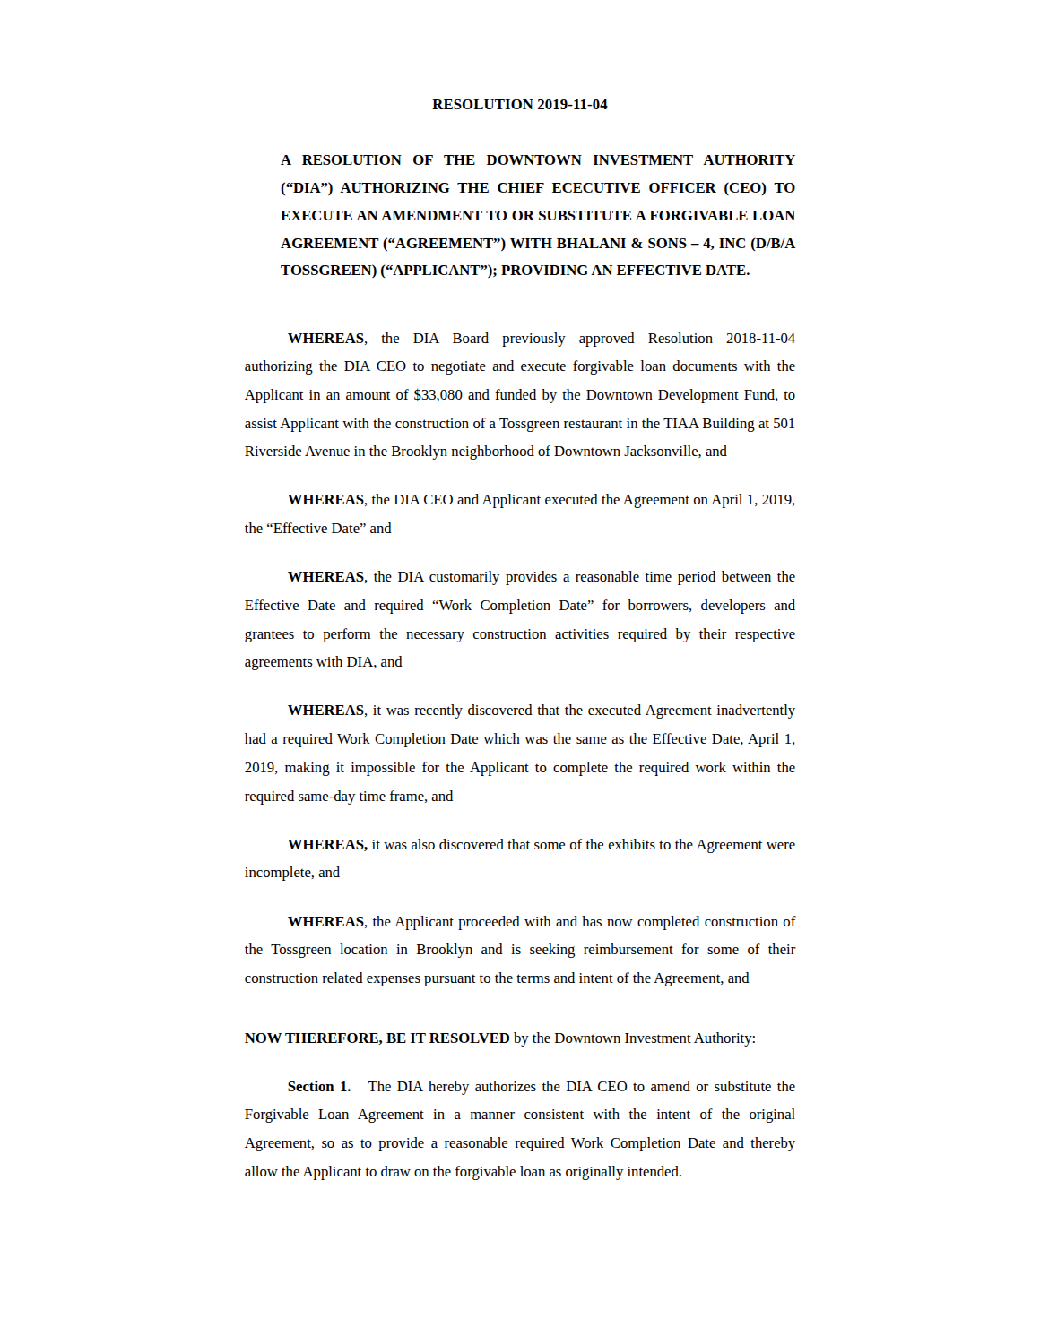RESOLUTION 2019-11-04
A Resolution of the Downtown Investment Authority (“DIA”) authorizing the Chief Ececutive Officer (CEO) to execute an amendment to or substitute a forgivable loan agreement (“Agreement”) with Bhalani & Sons – 4, Inc (d/b/a Tossgreen) (“Applicant”); providing an effective date.
WHEREAS, the DIA Board previously approved Resolution 2018-11-04 authorizing the DIA CEO to negotiate and execute forgivable loan documents with the Applicant in an amount of $33,080 and funded by the Downtown Development Fund, to assist Applicant with the construction of a Tossgreen restaurant in the TIAA Building at 501 Riverside Avenue in the Brooklyn neighborhood of Downtown Jacksonville, and
WHEREAS, the DIA CEO and Applicant executed the Agreement on April 1, 2019, the “Effective Date” and
WHEREAS, the DIA customarily provides a reasonable time period between the Effective Date and required “Work Completion Date” for borrowers, developers and grantees to perform the necessary construction activities required by their respective agreements with DIA, and
WHEREAS, it was recently discovered that the executed Agreement inadvertently had a required Work Completion Date which was the same as the Effective Date, April 1, 2019, making it impossible for the Applicant to complete the required work within the required same-day time frame, and
WHEREAS, it was also discovered that some of the exhibits to the Agreement were incomplete, and
WHEREAS, the Applicant proceeded with and has now completed construction of the Tossgreen location in Brooklyn and is seeking reimbursement for some of their construction related expenses pursuant to the terms and intent of the Agreement, and
NOW THEREFORE, BE IT RESOLVED by the Downtown Investment Authority:
Section 1. The DIA hereby authorizes the DIA CEO to amend or substitute the Forgivable Loan Agreement in a manner consistent with the intent of the original Agreement, so as to provide a reasonable required Work Completion Date and thereby allow the Applicant to draw on the forgivable loan as originally intended.